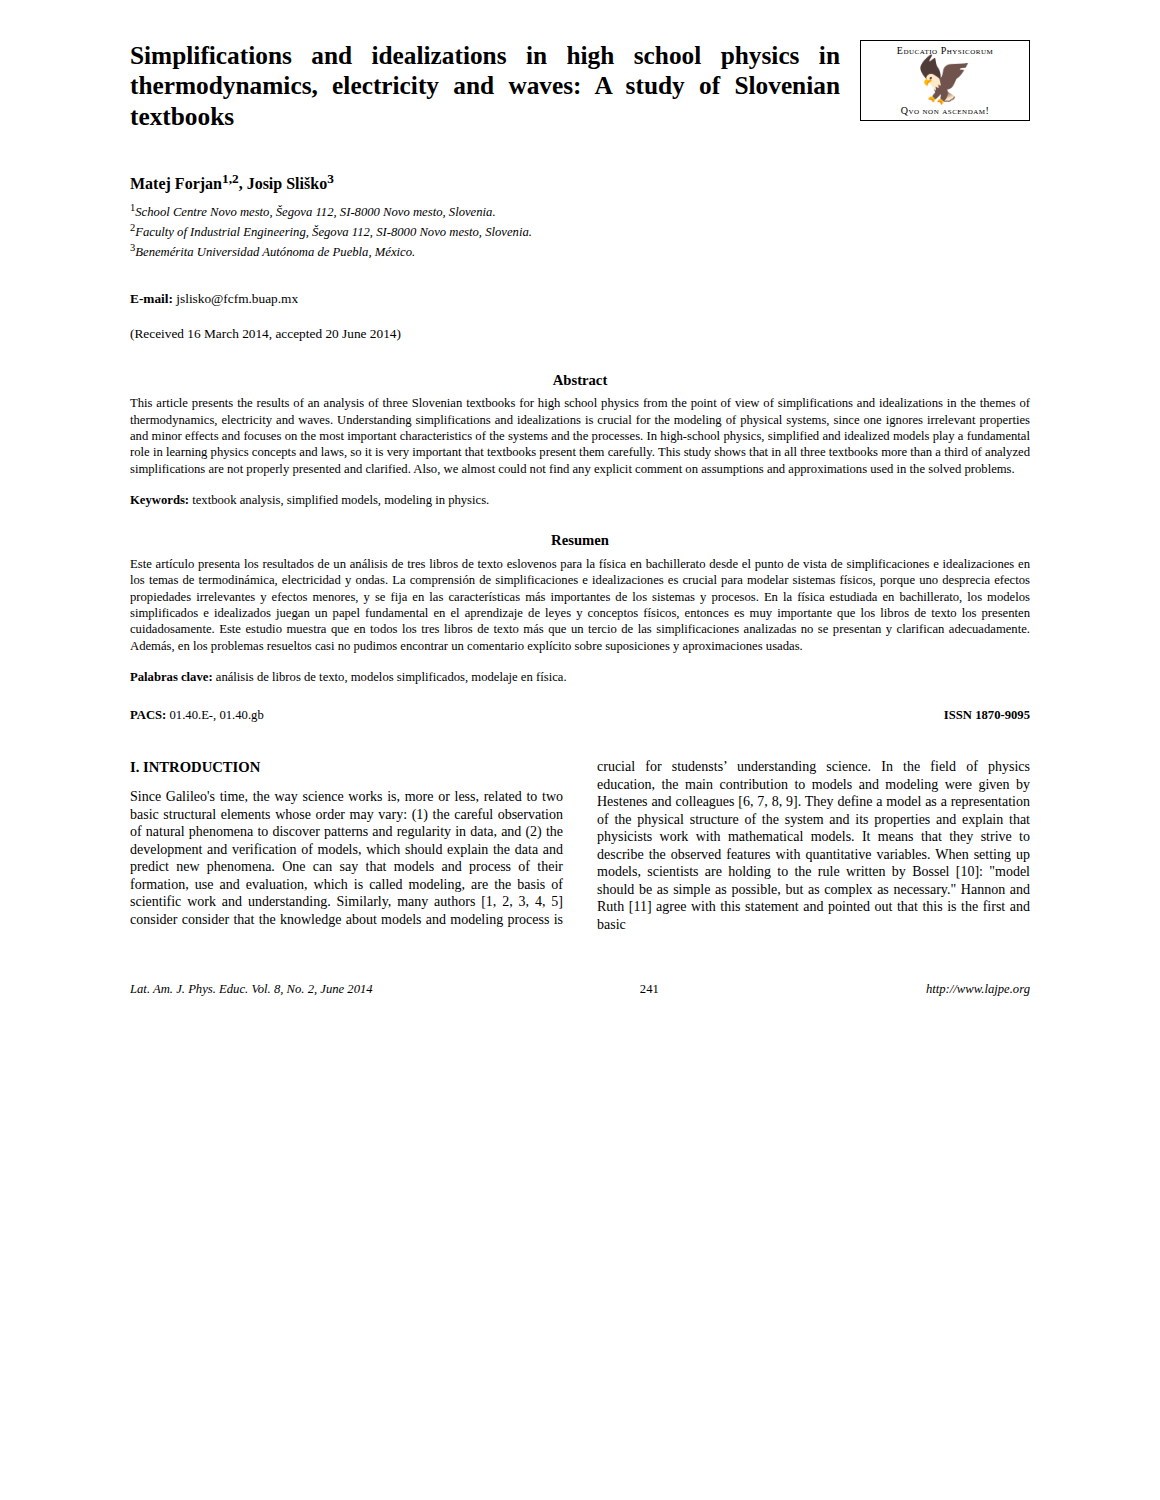Simplifications and idealizations in high school physics in thermodynamics, electricity and waves: A study of Slovenian textbooks
Educatio Physicorum
🦅
Qvo non ascendam!
Matej Forjan1,2, Josip Sliško3
1School Centre Novo mesto, Šegova 112, SI-8000 Novo mesto, Slovenia.
2Faculty of Industrial Engineering, Šegova 112, SI-8000 Novo mesto, Slovenia.
3Benemérita Universidad Autónoma de Puebla, México.
E-mail: jslisko@fcfm.buap.mx
(Received 16 March 2014, accepted 20 June 2014)
Abstract
This article presents the results of an analysis of three Slovenian textbooks for high school physics from the point of view of simplifications and idealizations in the themes of thermodynamics, electricity and waves. Understanding simplifications and idealizations is crucial for the modeling of physical systems, since one ignores irrelevant properties and minor effects and focuses on the most important characteristics of the systems and the processes. In high-school physics, simplified and idealized models play a fundamental role in learning physics concepts and laws, so it is very important that textbooks present them carefully. This study shows that in all three textbooks more than a third of analyzed simplifications are not properly presented and clarified. Also, we almost could not find any explicit comment on assumptions and approximations used in the solved problems.
Keywords: textbook analysis, simplified models, modeling in physics.
Resumen
Este artículo presenta los resultados de un análisis de tres libros de texto eslovenos para la física en bachillerato desde el punto de vista de simplificaciones e idealizaciones en los temas de termodinámica, electricidad y ondas. La comprensión de simplificaciones e idealizaciones es crucial para modelar sistemas físicos, porque uno desprecia efectos propiedades irrelevantes y efectos menores, y se fija en las características más importantes de los sistemas y procesos. En la física estudiada en bachillerato, los modelos simplificados e idealizados juegan un papel fundamental en el aprendizaje de leyes y conceptos físicos, entonces es muy importante que los libros de texto los presenten cuidadosamente. Este estudio muestra que en todos los tres libros de texto más que un tercio de las simplificaciones analizadas no se presentan y clarifican adecuadamente. Además, en los problemas resueltos casi no pudimos encontrar un comentario explícito sobre suposiciones y aproximaciones usadas.
Palabras clave: análisis de libros de texto, modelos simplificados, modelaje en física.
PACS: 01.40.E-, 01.40.gb ISSN 1870-9095
I. INTRODUCTION
Since Galileo's time, the way science works is, more or less, related to two basic structural elements whose order may vary: (1) the careful observation of natural phenomena to discover patterns and regularity in data, and (2) the development and verification of models, which should explain the data and predict new phenomena. One can say that models and process of their formation, use and evaluation, which is called modeling, are the basis of scientific work and understanding. Similarly, many authors [1, 2, 3, 4, 5] consider consider that the knowledge about models and modeling process is crucial for studensts’ understanding science. In the field of physics education, the main contribution to models and modeling were given by Hestenes and colleagues [6, 7, 8, 9]. They define a model as a representation of the physical structure of the system and its properties and explain that physicists work with mathematical models. It means that they strive to describe the observed features with quantitative variables. When setting up models, scientists are holding to the rule written by Bossel [10]: "model should be as simple as possible, but as complex as necessary." Hannon and Ruth [11] agree with this statement and pointed out that this is the first and basic
Lat. Am. J. Phys. Educ. Vol. 8, No. 2, June 2014 241 http://www.lajpe.org